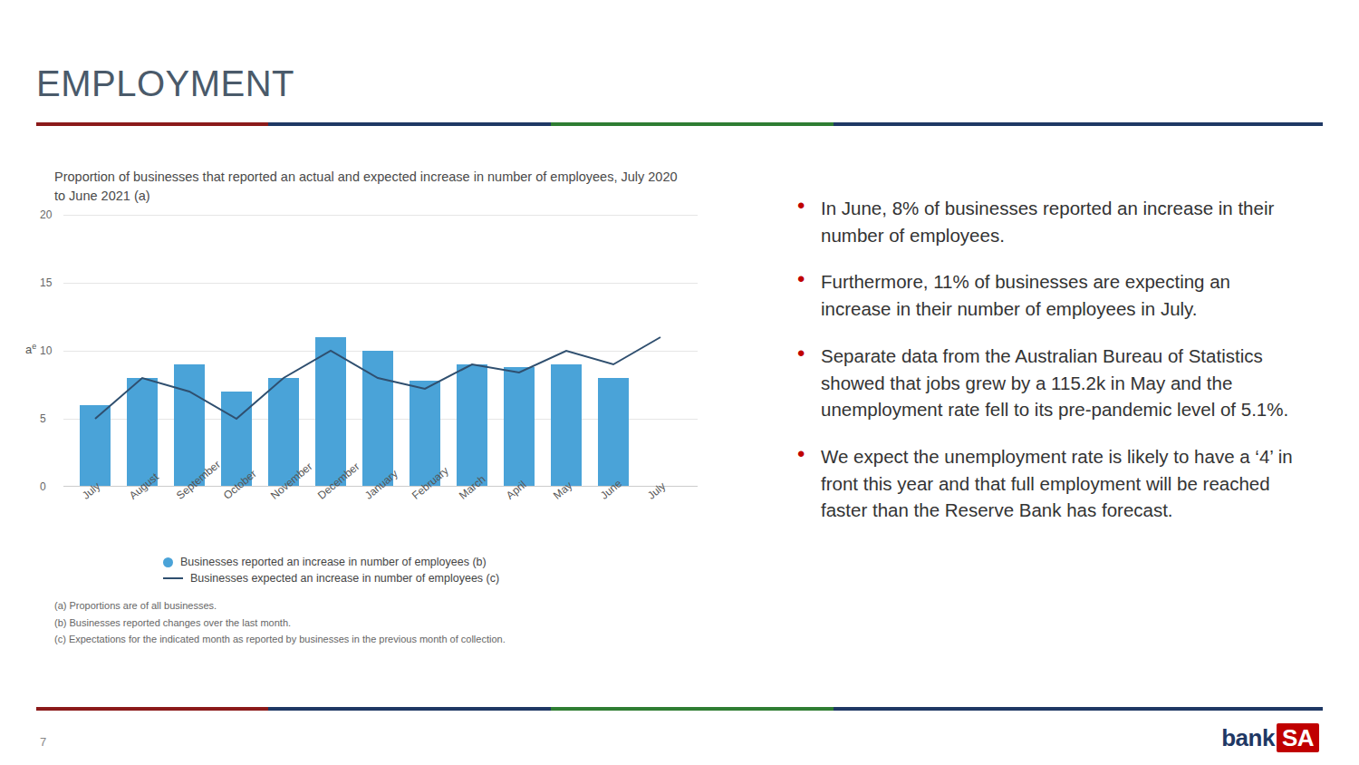EMPLOYMENT
Proportion of businesses that reported an actual and expected increase in number of employees, July 2020 to June 2021 (a)
ae
20
15
10
5
0
July
August
September
October
November
December
January
February
March
April
May
June
July
Businesses reported an increase in number of employees (b)
Businesses expected an increase in number of employees (c)
(a) Proportions are of all businesses.
(b) Businesses reported changes over the last month.
(c) Expectations for the indicated month as reported by businesses in the previous month of collection.
In June, 8% of businesses reported an increase in their number of employees.
Furthermore, 11% of businesses are expecting an increase in their number of employees in July.
Separate data from the Australian Bureau of Statistics showed that jobs grew by a 115.2k in May and the unemployment rate fell to its pre-pandemic level of 5.1%.
We expect the unemployment rate is likely to have a ‘4’ in front this year and that full employment will be reached faster than the Reserve Bank has forecast.
7
bankSA